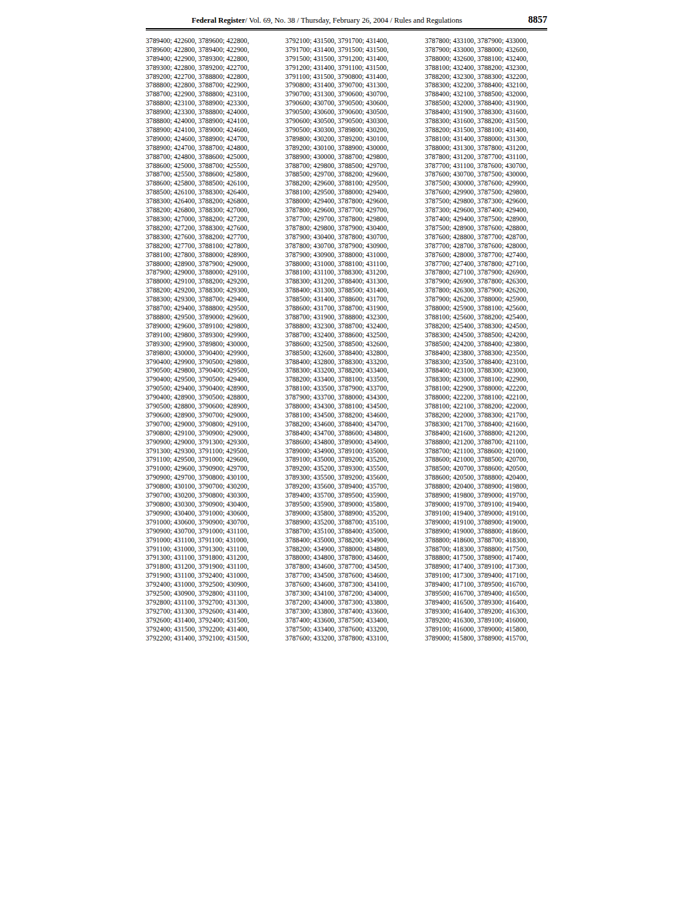Federal Register/ Vol. 69, No. 38 / Thursday, February 26, 2004 / Rules and Regulations
8857
3789400; 422600, 3789600; 422800,
3789600; 422800, 3789400; 422900,
3789400; 422900, 3789300; 422800,
3789300; 422800, 3789200; 422700,
3789200; 422700, 3788800; 422800,
3788800; 422800, 3788700; 422900,
3788700; 422900, 3788800; 423100,
3788800; 423100, 3788900; 423300,
3788900; 423300, 3788800; 424000,
3788800; 424000, 3788900; 424100,
3788900; 424100, 3789000; 424600,
3789000; 424600, 3788900; 424700,
3788900; 424700, 3788700; 424800,
3788700; 424800, 3788600; 425000,
3788600; 425000, 3788700; 425500,
3788700; 425500, 3788600; 425800,
3788600; 425800, 3788500; 426100,
3788500; 426100, 3788300; 426400,
3788300; 426400, 3788200; 426800,
3788200; 426800, 3788300; 427000,
3788300; 427000, 3788200; 427200,
3788200; 427200, 3788300; 427600,
3788300; 427600, 3788200; 427700,
3788200; 427700, 3788100; 427800,
3788100; 427800, 3788000; 428900,
3788000; 428900, 3787900; 429000,
3787900; 429000, 3788000; 429100,
3788000; 429100, 3788200; 429200,
3788200; 429200, 3788300; 429300,
3788300; 429300, 3788700; 429400,
3788700; 429400, 3788800; 429500,
3788800; 429500, 3789000; 429600,
3789000; 429600, 3789100; 429800,
3789100; 429800, 3789300; 429900,
3789300; 429900, 3789800; 430000,
3789800; 430000, 3790400; 429900,
3790400; 429900, 3790500; 429800,
3790500; 429800, 3790400; 429500,
3790400; 429500, 3790500; 429400,
3790500; 429400, 3790400; 428900,
3790400; 428900, 3790500; 428800,
3790500; 428800, 3790600; 428900,
3790600; 428900, 3790700; 429000,
3790700; 429000, 3790800; 429100,
3790800; 429100, 3790900; 429000,
3790900; 429000, 3791300; 429300,
3791300; 429300, 3791100; 429500,
3791100; 429500, 3791000; 429600,
3791000; 429600, 3790900; 429700,
3790900; 429700, 3790800; 430100,
3790800; 430100, 3790700; 430200,
3790700; 430200, 3790800; 430300,
3790800; 430300, 3790900; 430400,
3790900; 430400, 3791000; 430600,
3791000; 430600, 3790900; 430700,
3790900; 430700, 3791000; 431100,
3791000; 431100, 3791100; 431000,
3791100; 431000, 3791300; 431100,
3791300; 431100, 3791800; 431200,
3791800; 431200, 3791900; 431100,
3791900; 431100, 3792400; 431000,
3792400; 431000, 3792500; 430900,
3792500; 430900, 3792800; 431100,
3792800; 431100, 3792700; 431300,
3792700; 431300, 3792600; 431400,
3792600; 431400, 3792400; 431500,
3792400; 431500, 3792200; 431400,
3792200; 431400, 3792100; 431500,
3792100; 431500, 3791700; 431400,
3791700; 431400, 3791500; 431500,
3791500; 431500, 3791200; 431400,
3791200; 431400, 3791100; 431500,
3791100; 431500, 3790800; 431400,
3790800; 431400, 3790700; 431300,
3790700; 431300, 3790600; 430700,
3790600; 430700, 3790500; 430600,
3790500; 430600, 3790600; 430500,
3790600; 430500, 3790500; 430300,
3790500; 430300, 3789800; 430200,
3789800; 430200, 3789200; 430100,
3789200; 430100, 3788900; 430000,
3788900; 430000, 3788700; 429800,
3788700; 429800, 3788500; 429700,
3788500; 429700, 3788200; 429600,
3788200; 429600, 3788100; 429500,
3788100; 429500, 3788000; 429400,
3788000; 429400, 3787800; 429600,
3787800; 429600, 3787700; 429700,
3787700; 429700, 3787800; 429800,
3787800; 429800, 3787900; 430400,
3787900; 430400, 3787800; 430700,
3787800; 430700, 3787900; 430900,
3787900; 430900, 3788000; 431000,
3788000; 431000, 3788100; 431100,
3788100; 431100, 3788300; 431200,
3788300; 431200, 3788400; 431300,
3788400; 431300, 3788500; 431400,
3788500; 431400, 3788600; 431700,
3788600; 431700, 3788700; 431900,
3788700; 431900, 3788800; 432300,
3788800; 432300, 3788700; 432400,
3788700; 432400, 3788600; 432500,
3788600; 432500, 3788500; 432600,
3788500; 432600, 3788400; 432800,
3788400; 432800, 3788300; 433200,
3788300; 433200, 3788200; 433400,
3788200; 433400, 3788100; 433500,
3788100; 433500, 3787900; 433700,
3787900; 433700, 3788000; 434300,
3788000; 434300, 3788100; 434500,
3788100; 434500, 3788200; 434600,
3788200; 434600, 3788400; 434700,
3788400; 434700, 3788600; 434800,
3788600; 434800, 3789000; 434900,
3789000; 434900, 3789100; 435000,
3789100; 435000, 3789200; 435200,
3789200; 435200, 3789300; 435500,
3789300; 435500, 3789200; 435600,
3789200; 435600, 3789400; 435700,
3789400; 435700, 3789500; 435900,
3789500; 435900, 3789000; 435800,
3789000; 435800, 3788900; 435200,
3788900; 435200, 3788700; 435100,
3788700; 435100, 3788400; 435000,
3788400; 435000, 3788200; 434900,
3788200; 434900, 3788000; 434800,
3788000; 434800, 3787800; 434600,
3787800; 434600, 3787700; 434500,
3787700; 434500, 3787600; 434600,
3787600; 434600, 3787300; 434100,
3787300; 434100, 3787200; 434000,
3787200; 434000, 3787300; 433800,
3787300; 433800, 3787400; 433600,
3787400; 433600, 3787500; 433400,
3787500; 433400, 3787600; 433200,
3787600; 433200, 3787800; 433100,
3787800; 433100, 3787900; 433000,
3787900; 433000, 3788000; 432600,
3788000; 432600, 3788100; 432400,
3788100; 432400, 3788200; 432300,
3788200; 432300, 3788300; 432200,
3788300; 432200, 3788400; 432100,
3788400; 432100, 3788500; 432000,
3788500; 432000, 3788400; 431900,
3788400; 431900, 3788300; 431600,
3788300; 431600, 3788200; 431500,
3788200; 431500, 3788100; 431400,
3788100; 431400, 3788000; 431300,
3788000; 431300, 3787800; 431200,
3787800; 431200, 3787700; 431100,
3787700; 431100, 3787600; 430700,
3787600; 430700, 3787500; 430000,
3787500; 430000, 3787600; 429900,
3787600; 429900, 3787500; 429800,
3787500; 429800, 3787300; 429600,
3787300; 429600, 3787400; 429400,
3787400; 429400, 3787500; 428900,
3787500; 428900, 3787600; 428800,
3787600; 428800, 3787700; 428700,
3787700; 428700, 3787600; 428000,
3787600; 428000, 3787700; 427400,
3787700; 427400, 3787800; 427100,
3787800; 427100, 3787900; 426900,
3787900; 426900, 3787800; 426300,
3787800; 426300, 3787900; 426200,
3787900; 426200, 3788000; 425900,
3788000; 425900, 3788100; 425600,
3788100; 425600, 3788200; 425400,
3788200; 425400, 3788300; 424500,
3788300; 424500, 3788500; 424200,
3788500; 424200, 3788400; 423800,
3788400; 423800, 3788300; 423500,
3788300; 423500, 3788400; 423100,
3788400; 423100, 3788300; 423000,
3788300; 423000, 3788100; 422900,
3788100; 422900, 3788000; 422200,
3788000; 422200, 3788100; 422100,
3788100; 422100, 3788200; 422000,
3788200; 422000, 3788300; 421700,
3788300; 421700, 3788400; 421600,
3788400; 421600, 3788800; 421200,
3788800; 421200, 3788700; 421100,
3788700; 421100, 3788600; 421000,
3788600; 421000, 3788500; 420700,
3788500; 420700, 3788600; 420500,
3788600; 420500, 3788800; 420400,
3788800; 420400, 3788900; 419800,
3788900; 419800, 3789000; 419700,
3789000; 419700, 3789100; 419400,
3789100; 419400, 3789000; 419100,
3789000; 419100, 3788900; 419000,
3788900; 419000, 3788800; 418600,
3788800; 418600, 3788700; 418300,
3788700; 418300, 3788800; 417500,
3788800; 417500, 3788900; 417400,
3788900; 417400, 3789100; 417300,
3789100; 417300, 3789400; 417100,
3789400; 417100, 3789500; 416700,
3789500; 416700, 3789400; 416500,
3789400; 416500, 3789300; 416400,
3789300; 416400, 3789200; 416300,
3789200; 416300, 3789100; 416000,
3789100; 416000, 3789000; 415800,
3789000; 415800, 3788900; 415700,